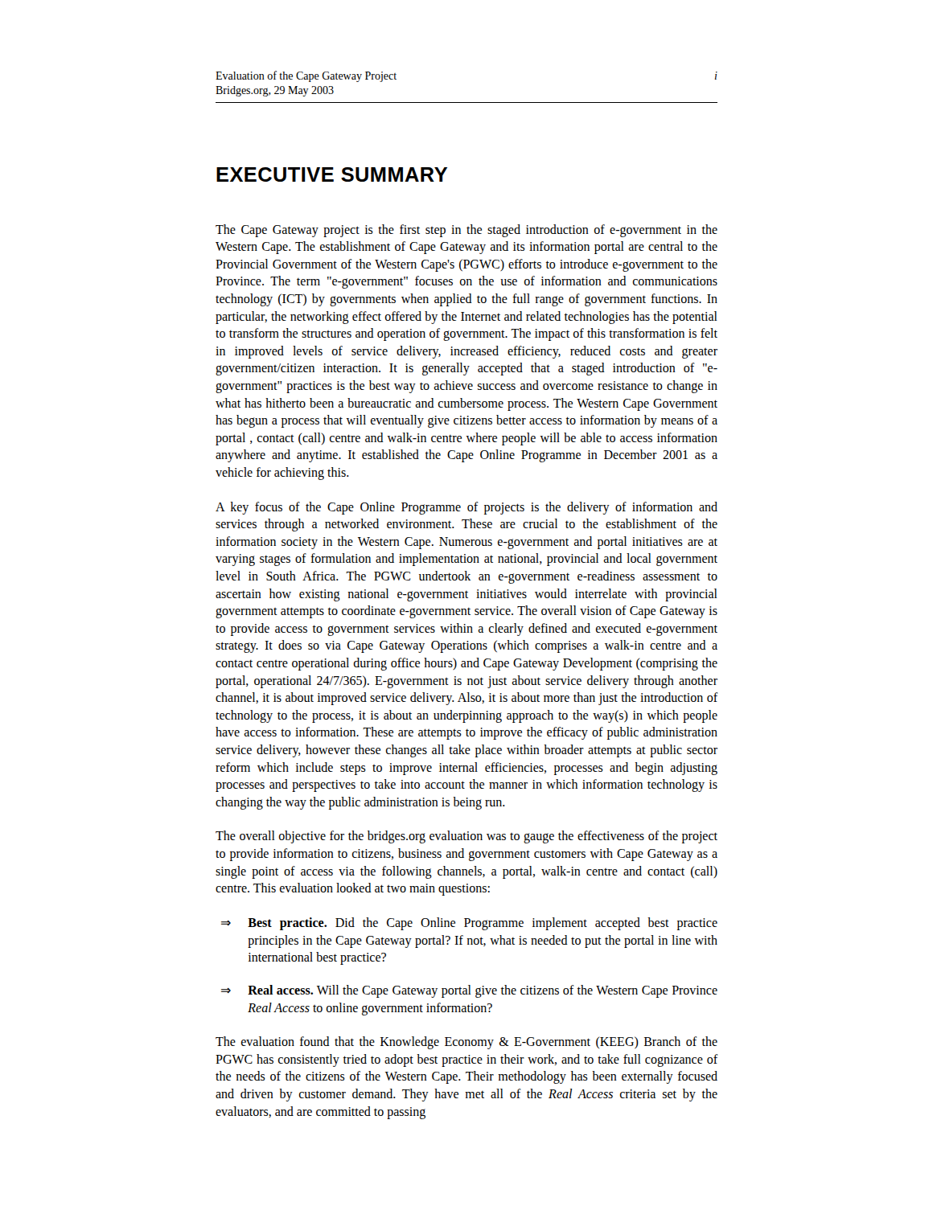Evaluation of the Cape Gateway Project
Bridges.org, 29 May 2003
i
EXECUTIVE SUMMARY
The Cape Gateway project is the first step in the staged introduction of e-government in the Western Cape. The establishment of Cape Gateway and its information portal are central to the Provincial Government of the Western Cape's (PGWC) efforts to introduce e-government to the Province. The term "e-government" focuses on the use of information and communications technology (ICT) by governments when applied to the full range of government functions. In particular, the networking effect offered by the Internet and related technologies has the potential to transform the structures and operation of government. The impact of this transformation is felt in improved levels of service delivery, increased efficiency, reduced costs and greater government/citizen interaction. It is generally accepted that a staged introduction of "e-government" practices is the best way to achieve success and overcome resistance to change in what has hitherto been a bureaucratic and cumbersome process. The Western Cape Government has begun a process that will eventually give citizens better access to information by means of a portal , contact (call) centre and walk-in centre where people will be able to access information anywhere and anytime. It established the Cape Online Programme in December 2001 as a vehicle for achieving this.
A key focus of the Cape Online Programme of projects is the delivery of information and services through a networked environment. These are crucial to the establishment of the information society in the Western Cape. Numerous e-government and portal initiatives are at varying stages of formulation and implementation at national, provincial and local government level in South Africa. The PGWC undertook an e-government e-readiness assessment to ascertain how existing national e-government initiatives would interrelate with provincial government attempts to coordinate e-government service. The overall vision of Cape Gateway is to provide access to government services within a clearly defined and executed e-government strategy. It does so via Cape Gateway Operations (which comprises a walk-in centre and a contact centre operational during office hours) and Cape Gateway Development (comprising the portal, operational 24/7/365). E-government is not just about service delivery through another channel, it is about improved service delivery. Also, it is about more than just the introduction of technology to the process, it is about an underpinning approach to the way(s) in which people have access to information. These are attempts to improve the efficacy of public administration service delivery, however these changes all take place within broader attempts at public sector reform which include steps to improve internal efficiencies, processes and begin adjusting processes and perspectives to take into account the manner in which information technology is changing the way the public administration is being run.
The overall objective for the bridges.org evaluation was to gauge the effectiveness of the project to provide information to citizens, business and government customers with Cape Gateway as a single point of access via the following channels, a portal, walk-in centre and contact (call) centre. This evaluation looked at two main questions:
Best practice. Did the Cape Online Programme implement accepted best practice principles in the Cape Gateway portal? If not, what is needed to put the portal in line with international best practice?
Real access. Will the Cape Gateway portal give the citizens of the Western Cape Province Real Access to online government information?
The evaluation found that the Knowledge Economy & E-Government (KEEG) Branch of the PGWC has consistently tried to adopt best practice in their work, and to take full cognizance of the needs of the citizens of the Western Cape. Their methodology has been externally focused and driven by customer demand. They have met all of the Real Access criteria set by the evaluators, and are committed to passing